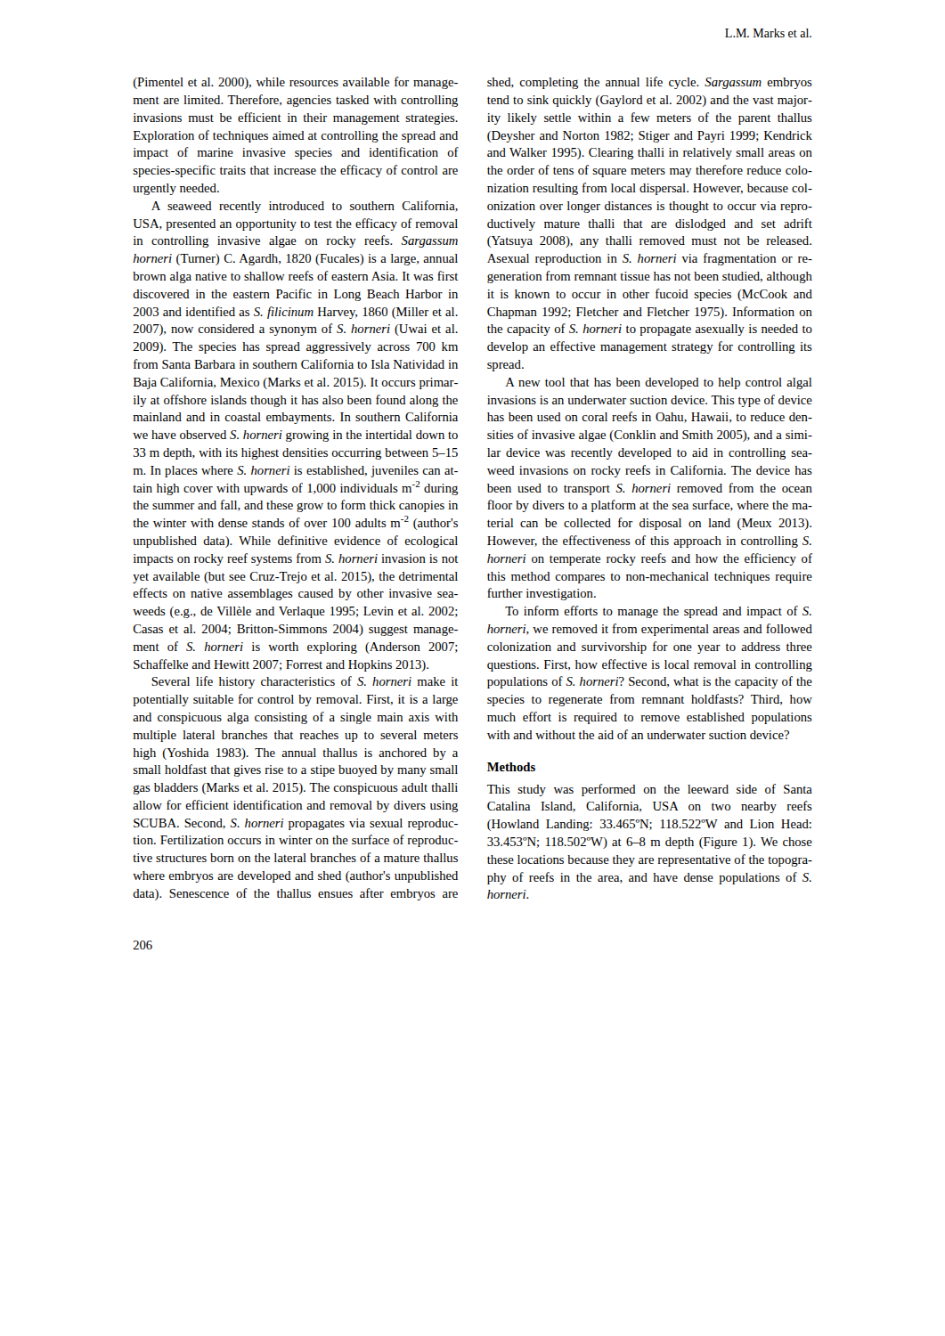L.M. Marks et al.
(Pimentel et al. 2000), while resources available for management are limited. Therefore, agencies tasked with controlling invasions must be efficient in their management strategies. Exploration of techniques aimed at controlling the spread and impact of marine invasive species and identification of species-specific traits that increase the efficacy of control are urgently needed.
A seaweed recently introduced to southern California, USA, presented an opportunity to test the efficacy of removal in controlling invasive algae on rocky reefs. Sargassum horneri (Turner) C. Agardh, 1820 (Fucales) is a large, annual brown alga native to shallow reefs of eastern Asia. It was first discovered in the eastern Pacific in Long Beach Harbor in 2003 and identified as S. filicinum Harvey, 1860 (Miller et al. 2007), now considered a synonym of S. horneri (Uwai et al. 2009). The species has spread aggressively across 700 km from Santa Barbara in southern California to Isla Natividad in Baja California, Mexico (Marks et al. 2015). It occurs primarily at offshore islands though it has also been found along the mainland and in coastal embayments. In southern California we have observed S. horneri growing in the intertidal down to 33 m depth, with its highest densities occurring between 5–15 m. In places where S. horneri is established, juveniles can attain high cover with upwards of 1,000 individuals m-2 during the summer and fall, and these grow to form thick canopies in the winter with dense stands of over 100 adults m-2 (author's unpublished data). While definitive evidence of ecological impacts on rocky reef systems from S. horneri invasion is not yet available (but see Cruz-Trejo et al. 2015), the detrimental effects on native assemblages caused by other invasive seaweeds (e.g., de Villèle and Verlaque 1995; Levin et al. 2002; Casas et al. 2004; Britton-Simmons 2004) suggest management of S. horneri is worth exploring (Anderson 2007; Schaffelke and Hewitt 2007; Forrest and Hopkins 2013).
Several life history characteristics of S. horneri make it potentially suitable for control by removal. First, it is a large and conspicuous alga consisting of a single main axis with multiple lateral branches that reaches up to several meters high (Yoshida 1983). The annual thallus is anchored by a small holdfast that gives rise to a stipe buoyed by many small gas bladders (Marks et al. 2015). The conspicuous adult thalli allow for efficient identification and removal by divers using SCUBA. Second, S. horneri propagates via sexual reproduction. Fertilization occurs in winter on the surface of reproductive structures born on the lateral branches of a mature thallus where embryos are developed and shed (author's unpublished data). Senescence of the thallus ensues after embryos are shed, completing the annual life cycle. Sargassum embryos tend to sink quickly (Gaylord et al. 2002) and the vast majority likely settle within a few meters of the parent thallus (Deysher and Norton 1982; Stiger and Payri 1999; Kendrick and Walker 1995). Clearing thalli in relatively small areas on the order of tens of square meters may therefore reduce colonization resulting from local dispersal. However, because colonization over longer distances is thought to occur via reproductively mature thalli that are dislodged and set adrift (Yatsuya 2008), any thalli removed must not be released. Asexual reproduction in S. horneri via fragmentation or regeneration from remnant tissue has not been studied, although it is known to occur in other fucoid species (McCook and Chapman 1992; Fletcher and Fletcher 1975). Information on the capacity of S. horneri to propagate asexually is needed to develop an effective management strategy for controlling its spread.
A new tool that has been developed to help control algal invasions is an underwater suction device. This type of device has been used on coral reefs in Oahu, Hawaii, to reduce densities of invasive algae (Conklin and Smith 2005), and a similar device was recently developed to aid in controlling seaweed invasions on rocky reefs in California. The device has been used to transport S. horneri removed from the ocean floor by divers to a platform at the sea surface, where the material can be collected for disposal on land (Meux 2013). However, the effectiveness of this approach in controlling S. horneri on temperate rocky reefs and how the efficiency of this method compares to non-mechanical techniques require further investigation.
To inform efforts to manage the spread and impact of S. horneri, we removed it from experimental areas and followed colonization and survivorship for one year to address three questions. First, how effective is local removal in controlling populations of S. horneri? Second, what is the capacity of the species to regenerate from remnant holdfasts? Third, how much effort is required to remove established populations with and without the aid of an underwater suction device?
Methods
This study was performed on the leeward side of Santa Catalina Island, California, USA on two nearby reefs (Howland Landing: 33.465ºN; 118.522ºW and Lion Head: 33.453ºN; 118.502ºW) at 6–8 m depth (Figure 1). We chose these locations because they are representative of the topography of reefs in the area, and have dense populations of S. horneri.
206